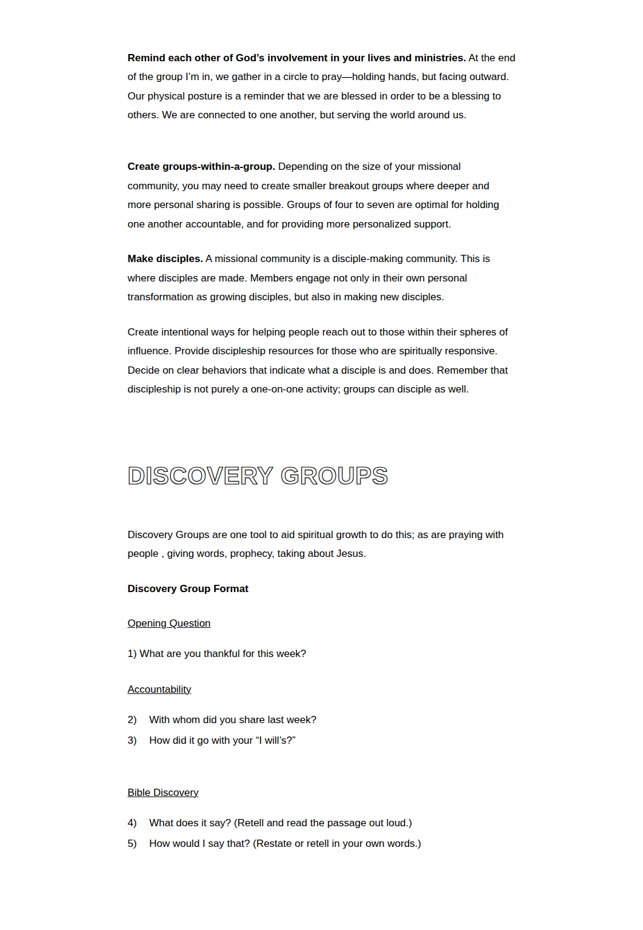Remind each other of God’s involvement in your lives and ministries. At the end of the group I’m in, we gather in a circle to pray—holding hands, but facing outward. Our physical posture is a reminder that we are blessed in order to be a blessing to others. We are connected to one another, but serving the world around us.
Create groups-within-a-group. Depending on the size of your missional community, you may need to create smaller breakout groups where deeper and more personal sharing is possible. Groups of four to seven are optimal for holding one another accountable, and for providing more personalized support.
Make disciples. A missional community is a disciple-making community. This is where disciples are made. Members engage not only in their own personal transformation as growing disciples, but also in making new disciples.
Create intentional ways for helping people reach out to those within their spheres of influence. Provide discipleship resources for those who are spiritually responsive. Decide on clear behaviors that indicate what a disciple is and does. Remember that discipleship is not purely a one-on-one activity; groups can disciple as well.
DISCOVERY GROUPS
Discovery Groups are one tool to aid spiritual growth to do this; as are praying with people , giving words, prophecy, taking about Jesus.
Discovery Group Format
Opening Question
1) What are you thankful for this week?
Accountability
2) With whom did you share last week?
3) How did it go with your “I will’s?”
Bible Discovery
4) What does it say? (Retell and read the passage out loud.)
5) How would I say that? (Restate or retell in your own words.)